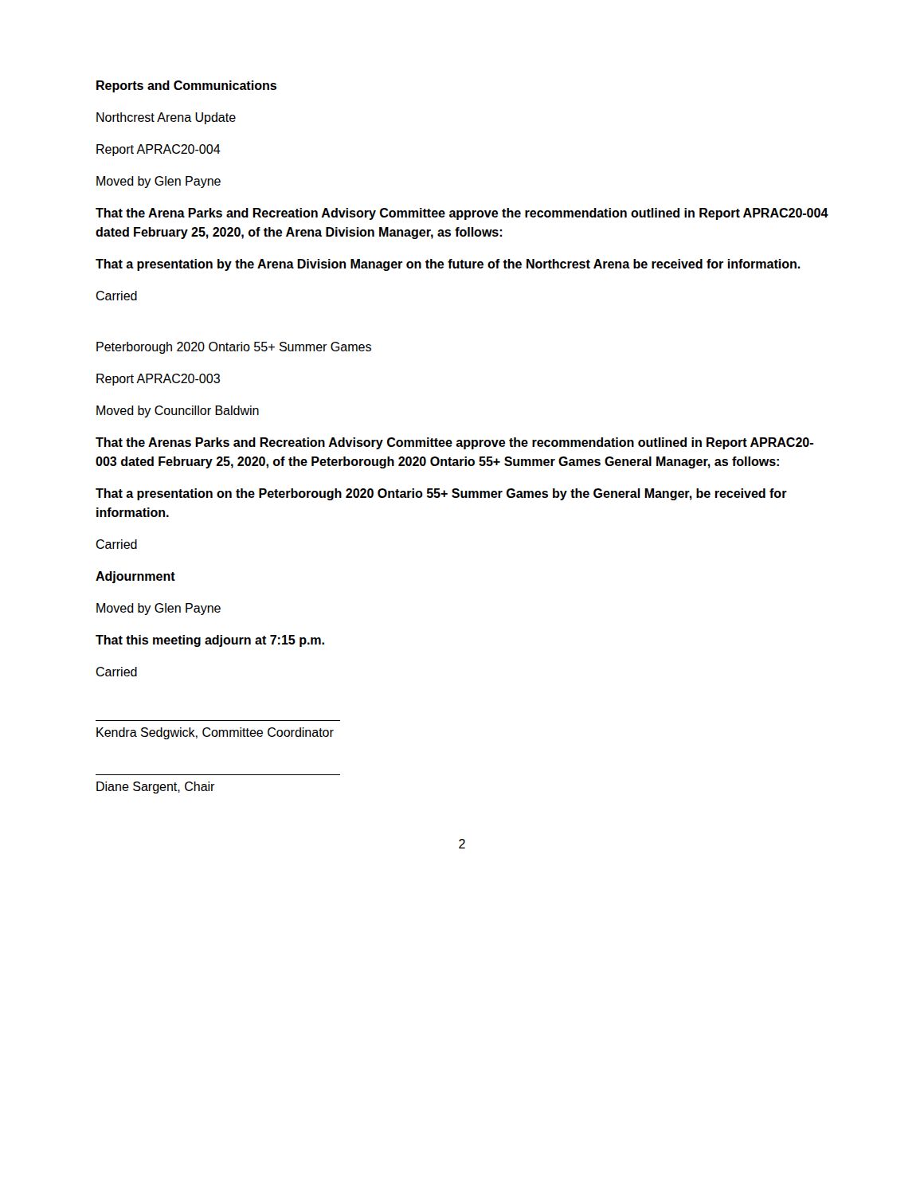Reports and Communications
Northcrest Arena Update
Report APRAC20-004
Moved by Glen Payne
That the Arena Parks and Recreation Advisory Committee approve the recommendation outlined in Report APRAC20-004 dated February 25, 2020, of the Arena Division Manager, as follows:
That a presentation by the Arena Division Manager on the future of the Northcrest Arena be received for information.
Carried
Peterborough 2020 Ontario 55+ Summer Games
Report APRAC20-003
Moved by Councillor Baldwin
That the Arenas Parks and Recreation Advisory Committee approve the recommendation outlined in Report APRAC20-003 dated February 25, 2020, of the Peterborough 2020 Ontario 55+ Summer Games General Manager, as follows:
That a presentation on the Peterborough 2020 Ontario 55+ Summer Games by the General Manger, be received for information.
Carried
Adjournment
Moved by Glen Payne
That this meeting adjourn at 7:15 p.m.
Carried
Kendra Sedgwick, Committee Coordinator
Diane Sargent, Chair
2